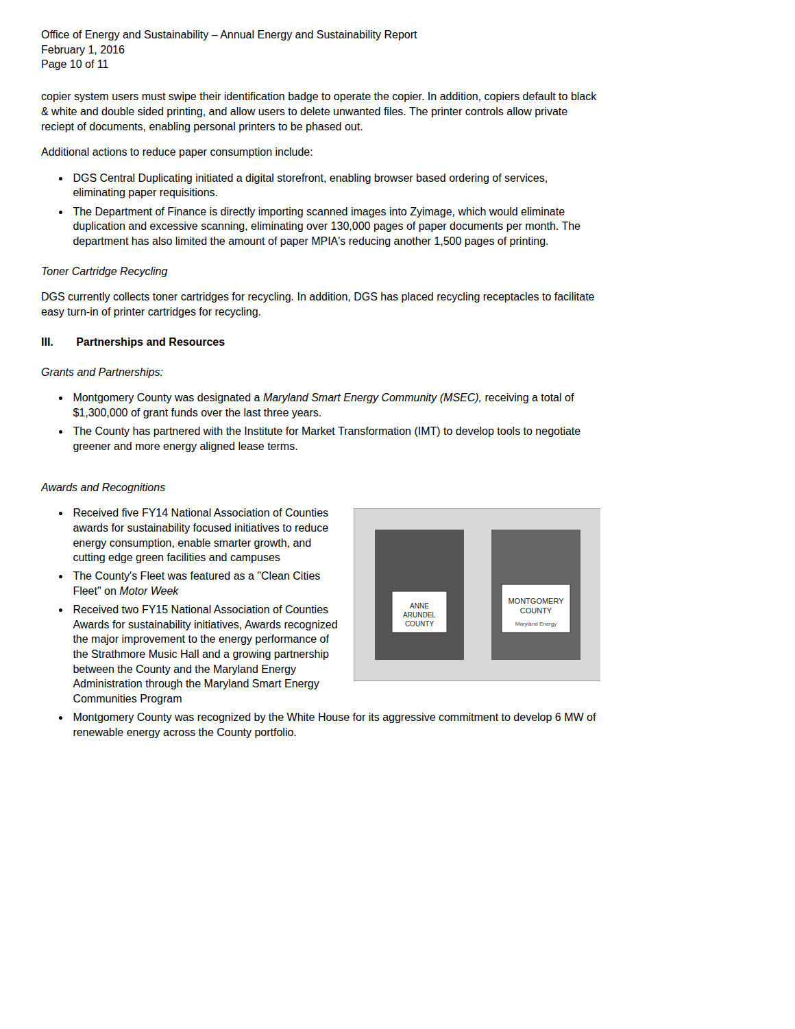Office of Energy and Sustainability – Annual Energy and Sustainability Report
February 1, 2016
Page 10 of 11
copier system users must swipe their identification badge to operate the copier. In addition, copiers default to black & white and double sided printing, and allow users to delete unwanted files. The printer controls allow private reciept of documents, enabling personal printers to be phased out.
Additional actions to reduce paper consumption include:
DGS Central Duplicating initiated a digital storefront, enabling browser based ordering of services, eliminating paper requisitions.
The Department of Finance is directly importing scanned images into Zyimage, which would eliminate duplication and excessive scanning, eliminating over 130,000 pages of paper documents per month. The department has also limited the amount of paper MPIA's reducing another 1,500 pages of printing.
Toner Cartridge Recycling
DGS currently collects toner cartridges for recycling. In addition, DGS has placed recycling receptacles to facilitate easy turn-in of printer cartridges for recycling.
III. Partnerships and Resources
Grants and Partnerships:
Montgomery County was designated a Maryland Smart Energy Community (MSEC), receiving a total of $1,300,000 of grant funds over the last three years.
The County has partnered with the Institute for Market Transformation (IMT) to develop tools to negotiate greener and more energy aligned lease terms.
Awards and Recognitions
Received five FY14 National Association of Counties awards for sustainability focused initiatives to reduce energy consumption, enable smarter growth, and cutting edge green facilities and campuses
The County's Fleet was featured as a "Clean Cities Fleet" on Motor Week
Received two FY15 National Association of Counties Awards for sustainability initiatives, Awards recognized the major improvement to the energy performance of the Strathmore Music Hall and a growing partnership between the County and the Maryland Energy Administration through the Maryland Smart Energy Communities Program
Montgomery County was recognized by the White House for its aggressive commitment to develop 6 MW of renewable energy across the County portfolio.